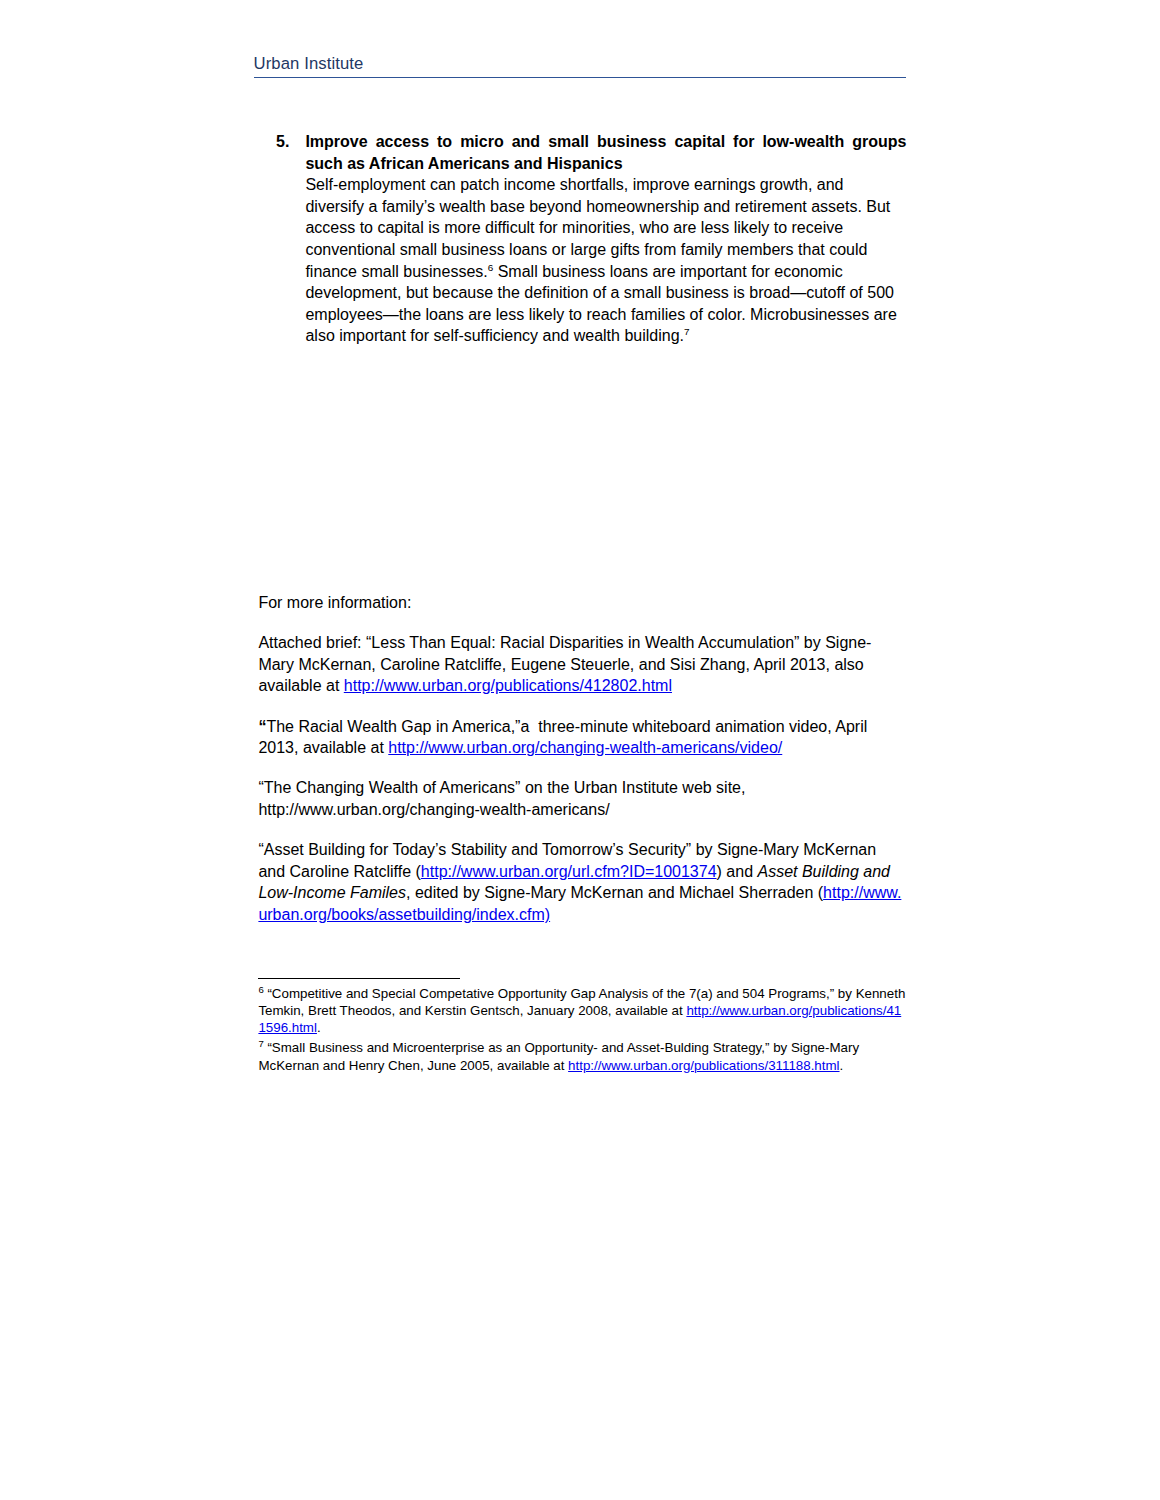Urban Institute
Improve access to micro and small business capital for low-wealth groups such as African Americans and Hispanics
Self-employment can patch income shortfalls, improve earnings growth, and diversify a family’s wealth base beyond homeownership and retirement assets. But access to capital is more difficult for minorities, who are less likely to receive conventional small business loans or large gifts from family members that could finance small businesses.6 Small business loans are important for economic development, but because the definition of a small business is broad—cutoff of 500 employees—the loans are less likely to reach families of color. Microbusinesses are also important for self-sufficiency and wealth building.7
For more information:
Attached brief: “Less Than Equal: Racial Disparities in Wealth Accumulation” by Signe-Mary McKernan, Caroline Ratcliffe, Eugene Steuerle, and Sisi Zhang, April 2013, also available at http://www.urban.org/publications/412802.html
“The Racial Wealth Gap in America,”a three-minute whiteboard animation video, April 2013, available at http://www.urban.org/changing-wealth-americans/video/
“The Changing Wealth of Americans” on the Urban Institute web site, http://www.urban.org/changing-wealth-americans/
“Asset Building for Today’s Stability and Tomorrow’s Security” by Signe-Mary McKernan and Caroline Ratcliffe (http://www.urban.org/url.cfm?ID=1001374) and Asset Building and Low-Income Familes, edited by Signe-Mary McKernan and Michael Sherraden (http://www.urban.org/books/assetbuilding/index.cfm)
6 “Competitive and Special Competative Opportunity Gap Analysis of the 7(a) and 504 Programs,” by Kenneth Temkin, Brett Theodos, and Kerstin Gentsch, January 2008, available at http://www.urban.org/publications/411596.html.
7 “Small Business and Microenterprise as an Opportunity- and Asset-Bulding Strategy,” by Signe-Mary McKernan and Henry Chen, June 2005, available at http://www.urban.org/publications/311188.html.